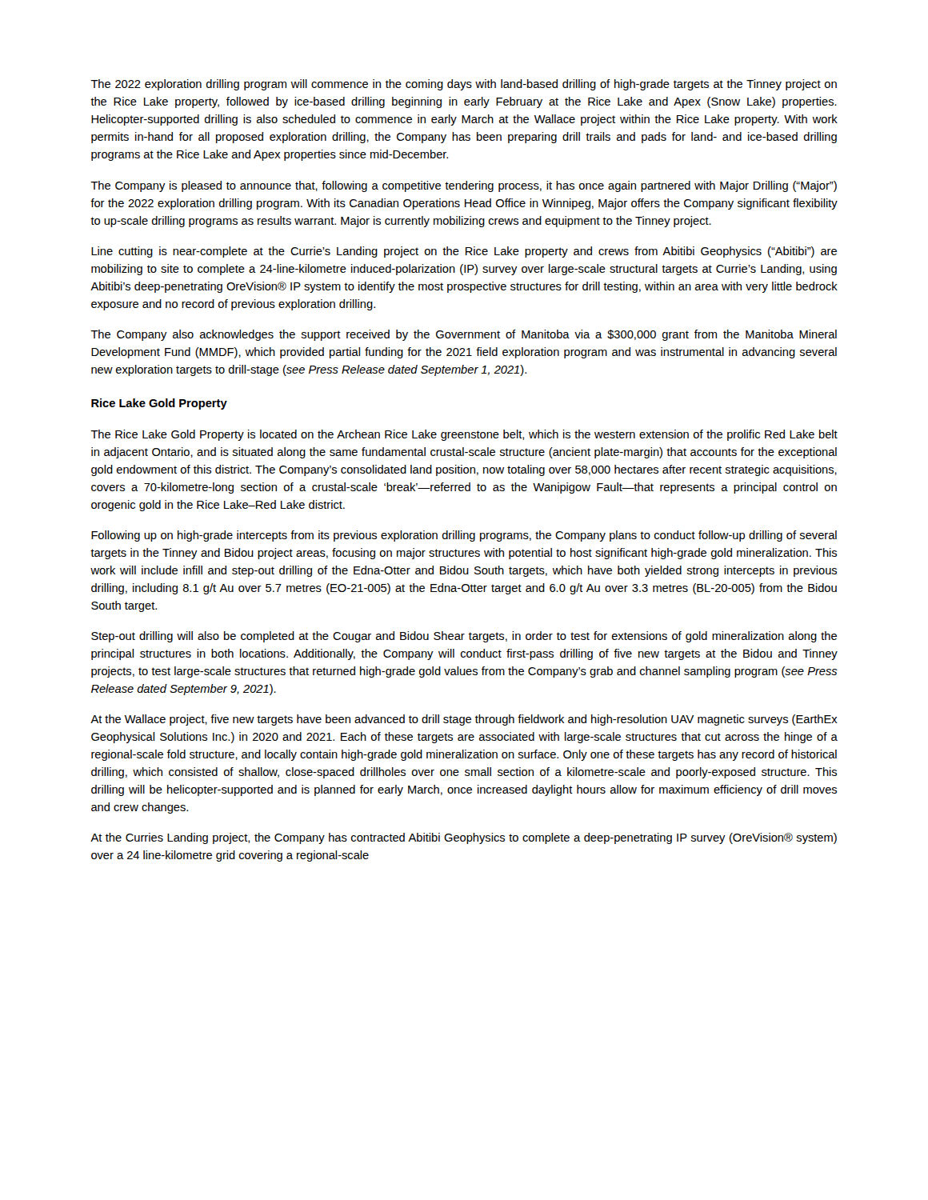The 2022 exploration drilling program will commence in the coming days with land-based drilling of high-grade targets at the Tinney project on the Rice Lake property, followed by ice-based drilling beginning in early February at the Rice Lake and Apex (Snow Lake) properties. Helicopter-supported drilling is also scheduled to commence in early March at the Wallace project within the Rice Lake property. With work permits in-hand for all proposed exploration drilling, the Company has been preparing drill trails and pads for land- and ice-based drilling programs at the Rice Lake and Apex properties since mid-December.
The Company is pleased to announce that, following a competitive tendering process, it has once again partnered with Major Drilling (“Major”) for the 2022 exploration drilling program. With its Canadian Operations Head Office in Winnipeg, Major offers the Company significant flexibility to up-scale drilling programs as results warrant. Major is currently mobilizing crews and equipment to the Tinney project.
Line cutting is near-complete at the Currie’s Landing project on the Rice Lake property and crews from Abitibi Geophysics (“Abitibi”) are mobilizing to site to complete a 24-line-kilometre induced-polarization (IP) survey over large-scale structural targets at Currie’s Landing, using Abitibi’s deep-penetrating OreVision® IP system to identify the most prospective structures for drill testing, within an area with very little bedrock exposure and no record of previous exploration drilling.
The Company also acknowledges the support received by the Government of Manitoba via a $300,000 grant from the Manitoba Mineral Development Fund (MMDF), which provided partial funding for the 2021 field exploration program and was instrumental in advancing several new exploration targets to drill-stage (see Press Release dated September 1, 2021).
Rice Lake Gold Property
The Rice Lake Gold Property is located on the Archean Rice Lake greenstone belt, which is the western extension of the prolific Red Lake belt in adjacent Ontario, and is situated along the same fundamental crustal-scale structure (ancient plate-margin) that accounts for the exceptional gold endowment of this district. The Company’s consolidated land position, now totaling over 58,000 hectares after recent strategic acquisitions, covers a 70-kilometre-long section of a crustal-scale ‘break’—referred to as the Wanipigow Fault—that represents a principal control on orogenic gold in the Rice Lake–Red Lake district.
Following up on high-grade intercepts from its previous exploration drilling programs, the Company plans to conduct follow-up drilling of several targets in the Tinney and Bidou project areas, focusing on major structures with potential to host significant high-grade gold mineralization. This work will include infill and step-out drilling of the Edna-Otter and Bidou South targets, which have both yielded strong intercepts in previous drilling, including 8.1 g/t Au over 5.7 metres (EO-21-005) at the Edna-Otter target and 6.0 g/t Au over 3.3 metres (BL-20-005) from the Bidou South target.
Step-out drilling will also be completed at the Cougar and Bidou Shear targets, in order to test for extensions of gold mineralization along the principal structures in both locations. Additionally, the Company will conduct first-pass drilling of five new targets at the Bidou and Tinney projects, to test large-scale structures that returned high-grade gold values from the Company’s grab and channel sampling program (see Press Release dated September 9, 2021).
At the Wallace project, five new targets have been advanced to drill stage through fieldwork and high-resolution UAV magnetic surveys (EarthEx Geophysical Solutions Inc.) in 2020 and 2021. Each of these targets are associated with large-scale structures that cut across the hinge of a regional-scale fold structure, and locally contain high-grade gold mineralization on surface. Only one of these targets has any record of historical drilling, which consisted of shallow, close-spaced drillholes over one small section of a kilometre-scale and poorly-exposed structure. This drilling will be helicopter-supported and is planned for early March, once increased daylight hours allow for maximum efficiency of drill moves and crew changes.
At the Curries Landing project, the Company has contracted Abitibi Geophysics to complete a deep-penetrating IP survey (OreVision® system) over a 24 line-kilometre grid covering a regional-scale